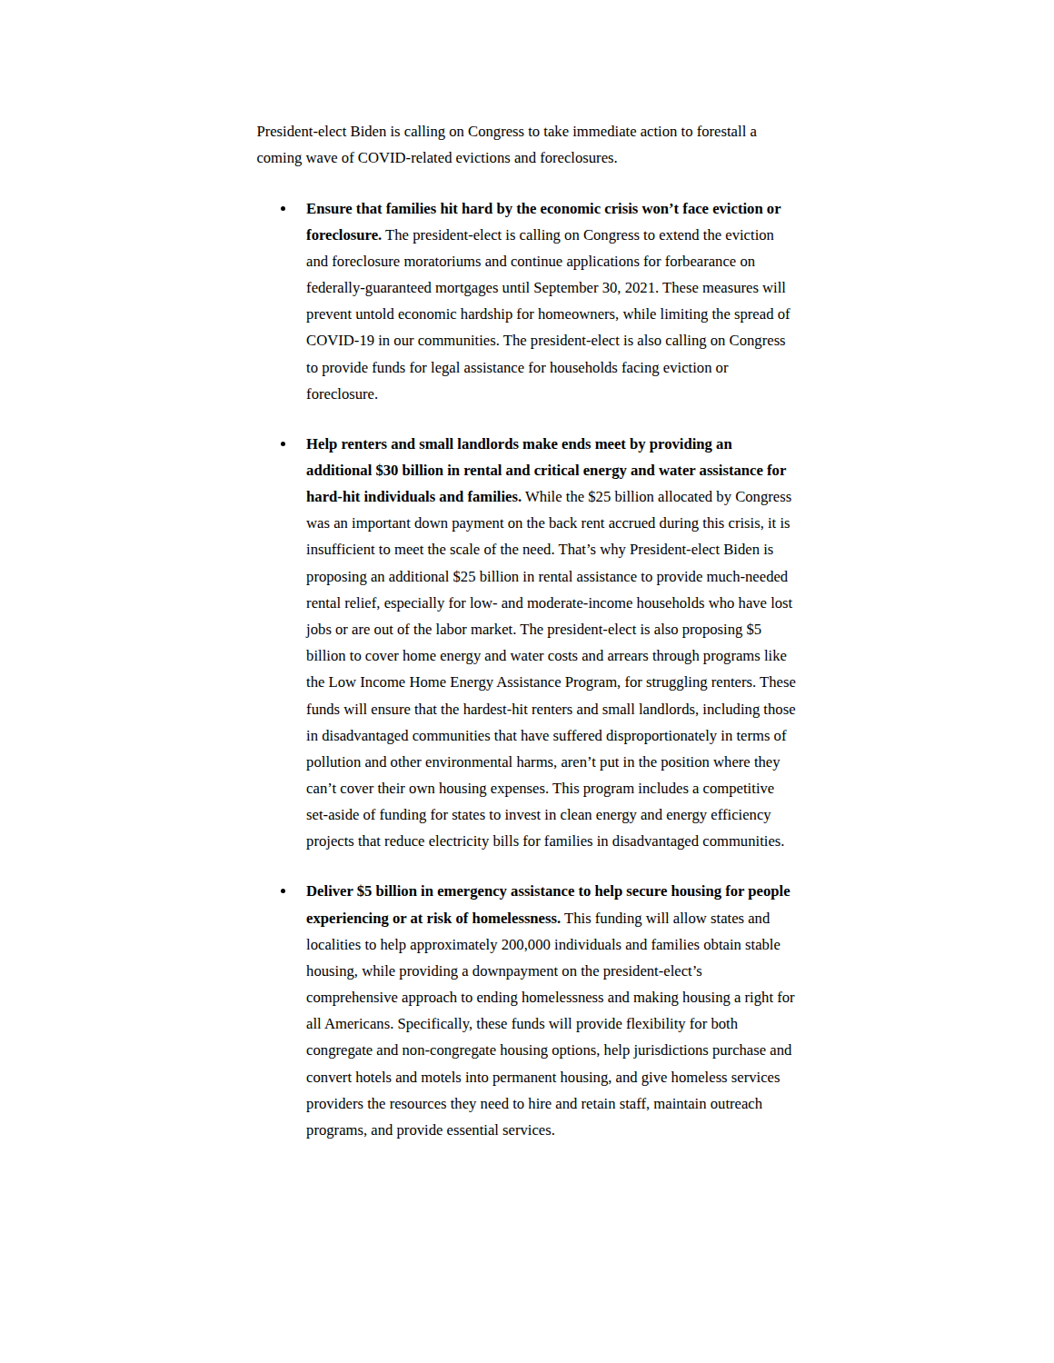President-elect Biden is calling on Congress to take immediate action to forestall a coming wave of COVID-related evictions and foreclosures.
Ensure that families hit hard by the economic crisis won’t face eviction or foreclosure. The president-elect is calling on Congress to extend the eviction and foreclosure moratoriums and continue applications for forbearance on federally-guaranteed mortgages until September 30, 2021. These measures will prevent untold economic hardship for homeowners, while limiting the spread of COVID-19 in our communities. The president-elect is also calling on Congress to provide funds for legal assistance for households facing eviction or foreclosure.
Help renters and small landlords make ends meet by providing an additional $30 billion in rental and critical energy and water assistance for hard-hit individuals and families. While the $25 billion allocated by Congress was an important down payment on the back rent accrued during this crisis, it is insufficient to meet the scale of the need. That’s why President-elect Biden is proposing an additional $25 billion in rental assistance to provide much-needed rental relief, especially for low- and moderate-income households who have lost jobs or are out of the labor market. The president-elect is also proposing $5 billion to cover home energy and water costs and arrears through programs like the Low Income Home Energy Assistance Program, for struggling renters. These funds will ensure that the hardest-hit renters and small landlords, including those in disadvantaged communities that have suffered disproportionately in terms of pollution and other environmental harms, aren’t put in the position where they can’t cover their own housing expenses. This program includes a competitive set-aside of funding for states to invest in clean energy and energy efficiency projects that reduce electricity bills for families in disadvantaged communities.
Deliver $5 billion in emergency assistance to help secure housing for people experiencing or at risk of homelessness. This funding will allow states and localities to help approximately 200,000 individuals and families obtain stable housing, while providing a downpayment on the president-elect’s comprehensive approach to ending homelessness and making housing a right for all Americans. Specifically, these funds will provide flexibility for both congregate and non-congregate housing options, help jurisdictions purchase and convert hotels and motels into permanent housing, and give homeless services providers the resources they need to hire and retain staff, maintain outreach programs, and provide essential services.